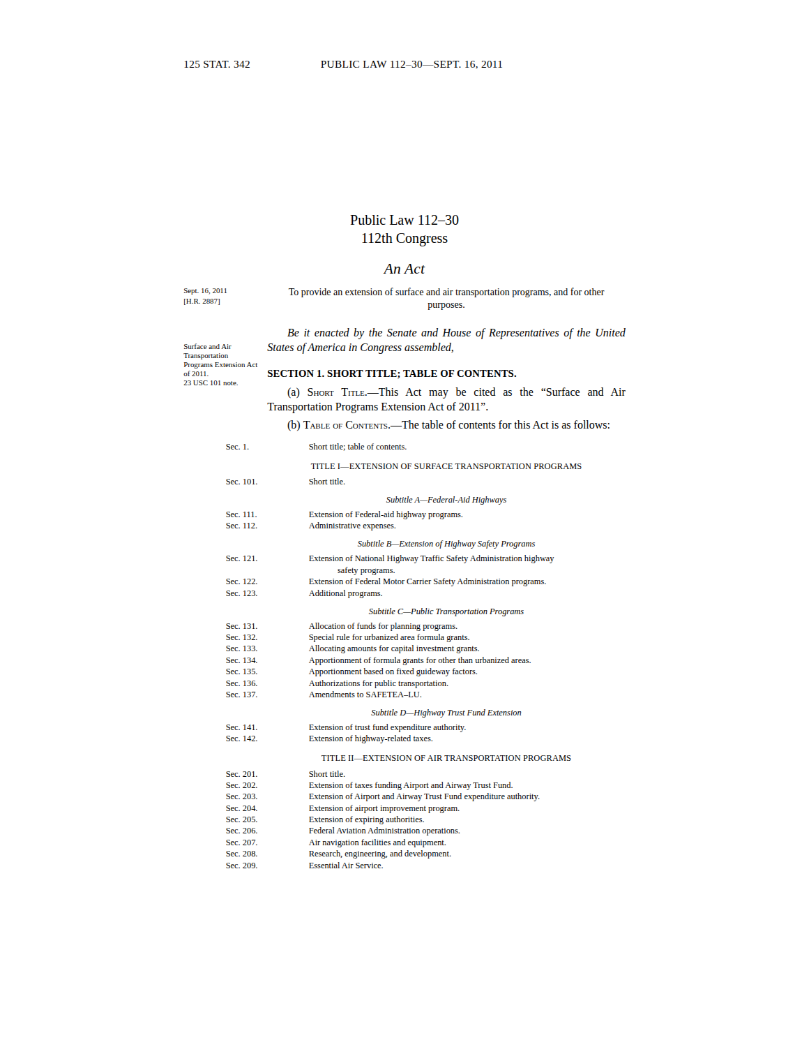125 STAT. 342 PUBLIC LAW 112–30—SEPT. 16, 2011
Public Law 112–30 112th Congress
An Act
Sept. 16, 2011
[H.R. 2887]
Surface and Air Transportation Programs Extension Act of 2011.
23 USC 101 note.
To provide an extension of surface and air transportation programs, and for other purposes.
Be it enacted by the Senate and House of Representatives of the United States of America in Congress assembled,
SECTION 1. SHORT TITLE; TABLE OF CONTENTS.
(a) Short Title.—This Act may be cited as the “Surface and Air Transportation Programs Extension Act of 2011”.
(b) Table of Contents.—The table of contents for this Act is as follows:
Sec. 1. Short title; table of contents.
TITLE I—EXTENSION OF SURFACE TRANSPORTATION PROGRAMS
Sec. 101. Short title.
Subtitle A—Federal-Aid Highways
Sec. 111. Extension of Federal-aid highway programs.
Sec. 112. Administrative expenses.
Subtitle B—Extension of Highway Safety Programs
Sec. 121. Extension of National Highway Traffic Safety Administration highway
safety programs.
Sec. 122. Extension of Federal Motor Carrier Safety Administration programs.
Sec. 123. Additional programs.
Subtitle C—Public Transportation Programs
Sec. 131. Allocation of funds for planning programs.
Sec. 132. Special rule for urbanized area formula grants.
Sec. 133. Allocating amounts for capital investment grants.
Sec. 134. Apportionment of formula grants for other than urbanized areas.
Sec. 135. Apportionment based on fixed guideway factors.
Sec. 136. Authorizations for public transportation.
Sec. 137. Amendments to SAFETEA–LU.
Subtitle D—Highway Trust Fund Extension
Sec. 141. Extension of trust fund expenditure authority.
Sec. 142. Extension of highway-related taxes.
TITLE II—EXTENSION OF AIR TRANSPORTATION PROGRAMS
Sec. 201. Short title.
Sec. 202. Extension of taxes funding Airport and Airway Trust Fund.
Sec. 203. Extension of Airport and Airway Trust Fund expenditure authority.
Sec. 204. Extension of airport improvement program.
Sec. 205. Extension of expiring authorities.
Sec. 206. Federal Aviation Administration operations.
Sec. 207. Air navigation facilities and equipment.
Sec. 208. Research, engineering, and development.
Sec. 209. Essential Air Service.